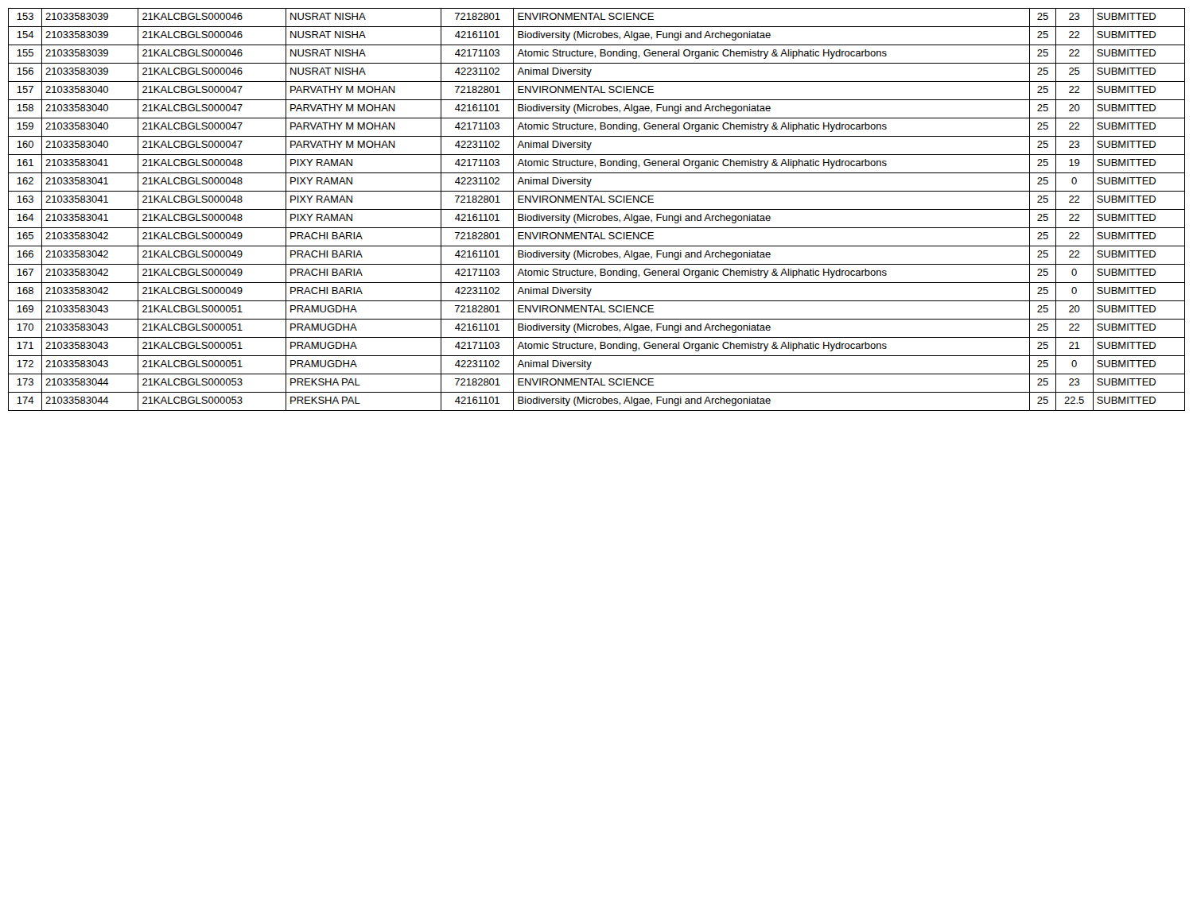| 153 | 21033583039 | 21KALCBGLS000046 | NUSRAT NISHA | 72182801 | ENVIRONMENTAL SCIENCE | 25 | 23 | SUBMITTED |
| 154 | 21033583039 | 21KALCBGLS000046 | NUSRAT NISHA | 42161101 | Biodiversity (Microbes, Algae, Fungi and Archegoniatae | 25 | 22 | SUBMITTED |
| 155 | 21033583039 | 21KALCBGLS000046 | NUSRAT NISHA | 42171103 | Atomic Structure, Bonding, General Organic Chemistry & Aliphatic Hydrocarbons | 25 | 22 | SUBMITTED |
| 156 | 21033583039 | 21KALCBGLS000046 | NUSRAT NISHA | 42231102 | Animal Diversity | 25 | 25 | SUBMITTED |
| 157 | 21033583040 | 21KALCBGLS000047 | PARVATHY M MOHAN | 72182801 | ENVIRONMENTAL SCIENCE | 25 | 22 | SUBMITTED |
| 158 | 21033583040 | 21KALCBGLS000047 | PARVATHY M MOHAN | 42161101 | Biodiversity (Microbes, Algae, Fungi and Archegoniatae | 25 | 20 | SUBMITTED |
| 159 | 21033583040 | 21KALCBGLS000047 | PARVATHY M MOHAN | 42171103 | Atomic Structure, Bonding, General Organic Chemistry & Aliphatic Hydrocarbons | 25 | 22 | SUBMITTED |
| 160 | 21033583040 | 21KALCBGLS000047 | PARVATHY M MOHAN | 42231102 | Animal Diversity | 25 | 23 | SUBMITTED |
| 161 | 21033583041 | 21KALCBGLS000048 | PIXY RAMAN | 42171103 | Atomic Structure, Bonding, General Organic Chemistry & Aliphatic Hydrocarbons | 25 | 19 | SUBMITTED |
| 162 | 21033583041 | 21KALCBGLS000048 | PIXY RAMAN | 42231102 | Animal Diversity | 25 | 0 | SUBMITTED |
| 163 | 21033583041 | 21KALCBGLS000048 | PIXY RAMAN | 72182801 | ENVIRONMENTAL SCIENCE | 25 | 22 | SUBMITTED |
| 164 | 21033583041 | 21KALCBGLS000048 | PIXY RAMAN | 42161101 | Biodiversity (Microbes, Algae, Fungi and Archegoniatae | 25 | 22 | SUBMITTED |
| 165 | 21033583042 | 21KALCBGLS000049 | PRACHI BARIA | 72182801 | ENVIRONMENTAL SCIENCE | 25 | 22 | SUBMITTED |
| 166 | 21033583042 | 21KALCBGLS000049 | PRACHI BARIA | 42161101 | Biodiversity (Microbes, Algae, Fungi and Archegoniatae | 25 | 22 | SUBMITTED |
| 167 | 21033583042 | 21KALCBGLS000049 | PRACHI BARIA | 42171103 | Atomic Structure, Bonding, General Organic Chemistry & Aliphatic Hydrocarbons | 25 | 0 | SUBMITTED |
| 168 | 21033583042 | 21KALCBGLS000049 | PRACHI BARIA | 42231102 | Animal Diversity | 25 | 0 | SUBMITTED |
| 169 | 21033583043 | 21KALCBGLS000051 | PRAMUGDHA | 72182801 | ENVIRONMENTAL SCIENCE | 25 | 20 | SUBMITTED |
| 170 | 21033583043 | 21KALCBGLS000051 | PRAMUGDHA | 42161101 | Biodiversity (Microbes, Algae, Fungi and Archegoniatae | 25 | 22 | SUBMITTED |
| 171 | 21033583043 | 21KALCBGLS000051 | PRAMUGDHA | 42171103 | Atomic Structure, Bonding, General Organic Chemistry & Aliphatic Hydrocarbons | 25 | 21 | SUBMITTED |
| 172 | 21033583043 | 21KALCBGLS000051 | PRAMUGDHA | 42231102 | Animal Diversity | 25 | 0 | SUBMITTED |
| 173 | 21033583044 | 21KALCBGLS000053 | PREKSHA PAL | 72182801 | ENVIRONMENTAL SCIENCE | 25 | 23 | SUBMITTED |
| 174 | 21033583044 | 21KALCBGLS000053 | PREKSHA PAL | 42161101 | Biodiversity (Microbes, Algae, Fungi and Archegoniatae | 25 | 22.5 | SUBMITTED |